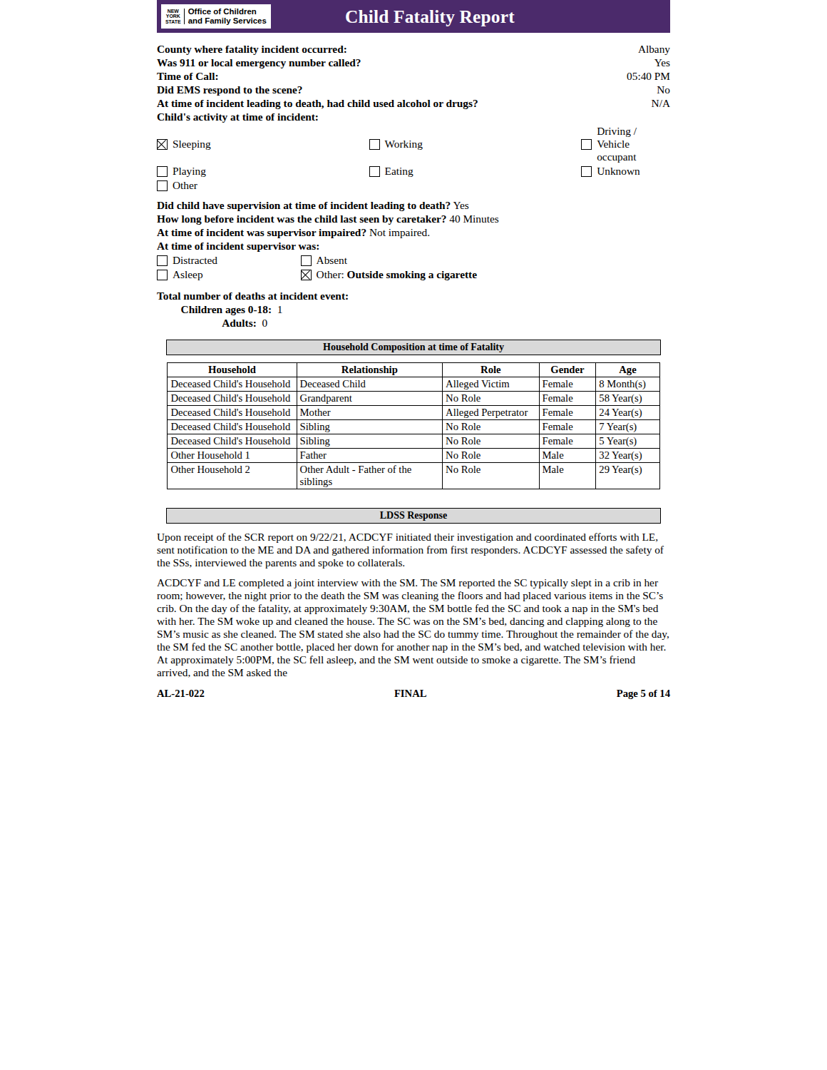NEW
YORK
STATE
Office of Children
and Family Services
Child Fatality Report
County where fatality incident occurred: Albany
Was 911 or local emergency number called?Yes
Time of Call: 05:40 PM
Did EMS respond to the scene?No
At time of incident leading to death, had child used alcohol or drugs?N/A
Child's activity at time of incident:
Sleeping
Working
Driving / Vehicle occupant
Playing
Eating
Unknown
Other
Did child have supervision at time of incident leading to death? Yes
How long before incident was the child last seen by caretaker? 40 Minutes
At time of incident was supervisor impaired? Not impaired.
At time of incident supervisor was:
Distracted
Absent
Asleep
Other: Outside smoking a cigarette
Total number of deaths at incident event:
Children ages 0-18: 1
Adults: 0
Household Composition at time of Fatality
| Household | Relationship | Role | Gender | Age |
| --- | --- | --- | --- | --- |
| Deceased Child's Household | Deceased Child | Alleged Victim | Female | 8 Month(s) |
| Deceased Child's Household | Grandparent | No Role | Female | 58 Year(s) |
| Deceased Child's Household | Mother | Alleged Perpetrator | Female | 24 Year(s) |
| Deceased Child's Household | Sibling | No Role | Female | 7 Year(s) |
| Deceased Child's Household | Sibling | No Role | Female | 5 Year(s) |
| Other Household 1 | Father | No Role | Male | 32 Year(s) |
| Other Household 2 | Other Adult - Father of the siblings | No Role | Male | 29 Year(s) |
LDSS Response
Upon receipt of the SCR report on 9/22/21, ACDCYF initiated their investigation and coordinated efforts with LE, sent notification to the ME and DA and gathered information from first responders. ACDCYF assessed the safety of the SSs, interviewed the parents and spoke to collaterals.
ACDCYF and LE completed a joint interview with the SM. The SM reported the SC typically slept in a crib in her room; however, the night prior to the death the SM was cleaning the floors and had placed various items in the SC’s crib. On the day of the fatality, at approximately 9:30AM, the SM bottle fed the SC and took a nap in the SM's bed with her. The SM woke up and cleaned the house. The SC was on the SM’s bed, dancing and clapping along to the SM’s music as she cleaned. The SM stated she also had the SC do tummy time. Throughout the remainder of the day, the SM fed the SC another bottle, placed her down for another nap in the SM’s bed, and watched television with her. At approximately 5:00PM, the SC fell asleep, and the SM went outside to smoke a cigarette. The SM’s friend arrived, and the SM asked the
AL-21-022 FINAL Page 5 of 14